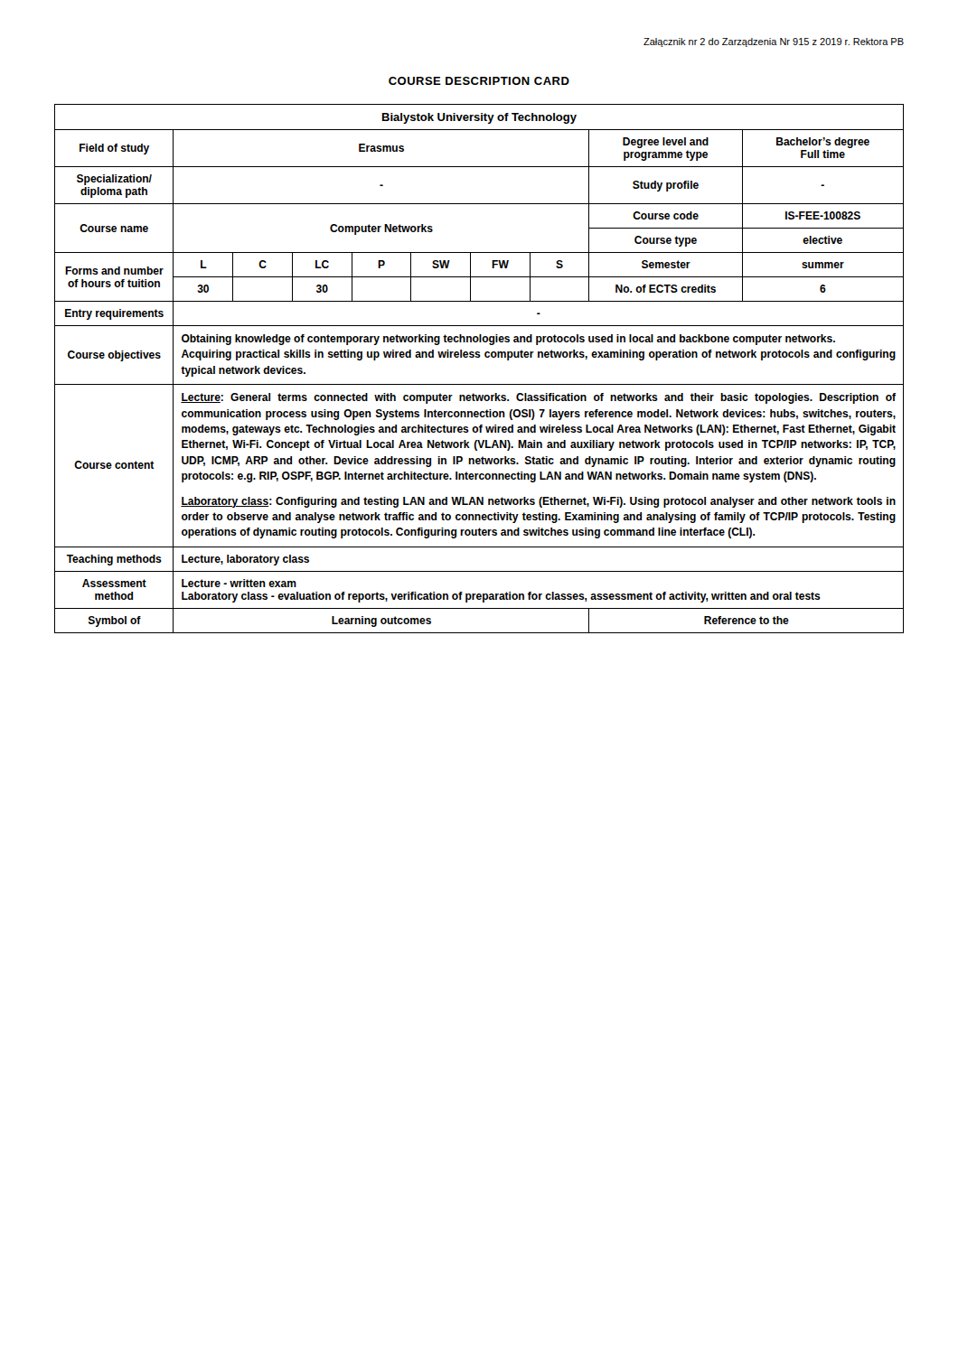Załącznik nr 2 do Zarządzenia Nr 915 z 2019 r. Rektora PB
COURSE DESCRIPTION CARD
| Bialystok University of Technology |
| Field of study | Erasmus | Degree level and programme type | Bachelor’s degree Full time |
| Specialization/ diploma path | - | Study profile | - |
| Course name | Computer Networks | Course code | IS-FEE-10082S |
| Course type | elective |
| Forms and number of hours of tuition | L | C | LC | P | SW | FW | S | Semester | summer |
| 30 | | 30 | | | | | No. of ECTS credits | 6 |
| Entry requirements | - |
| Course objectives | Obtaining knowledge of contemporary networking technologies and protocols used in local and backbone computer networks. Acquiring practical skills in setting up wired and wireless computer networks, examining operation of network protocols and configuring typical network devices. |
| Course content | Lecture : General terms connected with computer networks. Classification of networks and their basic topologies. Description of communication process using Open Systems Interconnection (OSI) 7 layers reference model. Network devices: hubs, switches, routers, modems, gateways etc. Technologies and architectures of wired and wireless Local Area Networks (LAN): Ethernet, Fast Ethernet, Gigabit Ethernet, Wi-Fi. Concept of Virtual Local Area Network (VLAN). Main and auxiliary network protocols used in TCP/IP networks: IP, TCP, UDP, ICMP, ARP and other. Device addressing in IP networks. Static and dynamic IP routing. Interior and exterior dynamic routing protocols: e.g. RIP, OSPF, BGP. Internet architecture. Interconnecting LAN and WAN networks. Domain name system (DNS). Laboratory class : Configuring and testing LAN and WLAN networks (Ethernet, Wi-Fi). Using protocol analyser and other network tools in order to observe and analyse network traffic and to connectivity testing. Examining and analysing of family of TCP/IP protocols. Testing operations of dynamic routing protocols. Configuring routers and switches using command line interface (CLI). |
| Teaching methods | Lecture, laboratory class |
| Assessment method | Lecture - written exam Laboratory class - evaluation of reports, verification of preparation for classes, assessment of activity, written and oral tests |
| Symbol of | Learning outcomes | Reference to the |